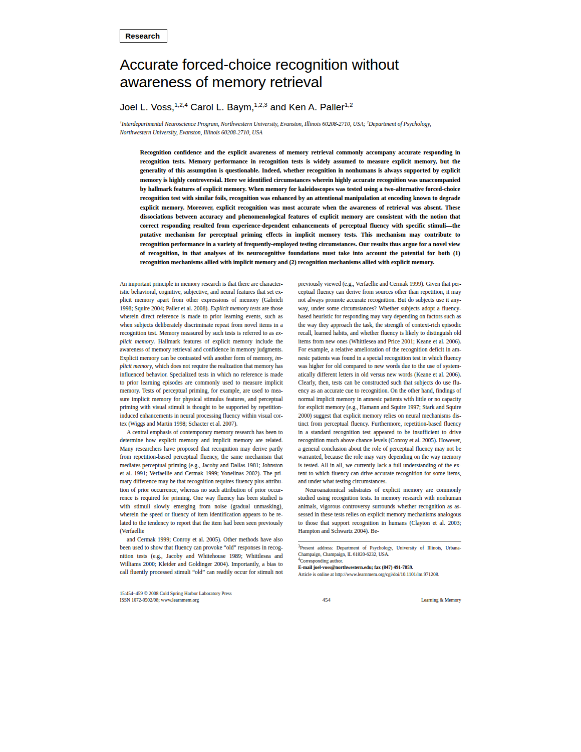Research
Accurate forced-choice recognition without
awareness of memory retrieval
Joel L. Voss,1,2,4 Carol L. Baym,1,2,3 and Ken A. Paller1,2
1Interdepartmental Neuroscience Program, Northwestern University, Evanston, Illinois 60208-2710, USA; 2Department of Psychology, Northwestern University, Evanston, Illinois 60208-2710, USA
Recognition confidence and the explicit awareness of memory retrieval commonly accompany accurate responding in recognition tests. Memory performance in recognition tests is widely assumed to measure explicit memory, but the generality of this assumption is questionable. Indeed, whether recognition in nonhumans is always supported by explicit memory is highly controversial. Here we identified circumstances wherein highly accurate recognition was unaccompanied by hallmark features of explicit memory. When memory for kaleidoscopes was tested using a two-alternative forced-choice recognition test with similar foils, recognition was enhanced by an attentional manipulation at encoding known to degrade explicit memory. Moreover, explicit recognition was most accurate when the awareness of retrieval was absent. These dissociations between accuracy and phenomenological features of explicit memory are consistent with the notion that correct responding resulted from experience-dependent enhancements of perceptual fluency with specific stimuli—the putative mechanism for perceptual priming effects in implicit memory tests. This mechanism may contribute to recognition performance in a variety of frequently-employed testing circumstances. Our results thus argue for a novel view of recognition, in that analyses of its neurocognitive foundations must take into account the potential for both (1) recognition mechanisms allied with implicit memory and (2) recognition mechanisms allied with explicit memory.
An important principle in memory research is that there are characteristic behavioral, cognitive, subjective, and neural features that set explicit memory apart from other expressions of memory (Gabrieli 1998; Squire 2004; Paller et al. 2008). Explicit memory tests are those wherein direct reference is made to prior learning events, such as when subjects deliberately discriminate repeat from novel items in a recognition test. Memory measured by such tests is referred to as explicit memory. Hallmark features of explicit memory include the awareness of memory retrieval and confidence in memory judgments. Explicit memory can be contrasted with another form of memory, implicit memory, which does not require the realization that memory has influenced behavior. Specialized tests in which no reference is made to prior learning episodes are commonly used to measure implicit memory. Tests of perceptual priming, for example, are used to measure implicit memory for physical stimulus features, and perceptual priming with visual stimuli is thought to be supported by repetition-induced enhancements in neural processing fluency within visual cortex (Wiggs and Martin 1998; Schacter et al. 2007).
A central emphasis of contemporary memory research has been to determine how explicit memory and implicit memory are related. Many researchers have proposed that recognition may derive partly from repetition-based perceptual fluency, the same mechanism that mediates perceptual priming (e.g., Jacoby and Dallas 1981; Johnston et al. 1991; Verfaellie and Cermak 1999; Yonelinas 2002). The primary difference may be that recognition requires fluency plus attribution of prior occurrence, whereas no such attribution of prior occurrence is required for priming. One way fluency has been studied is with stimuli slowly emerging from noise (gradual unmasking), wherein the speed or fluency of item identification appears to be related to the tendency to report that the item had been seen previously (Verfaellie
and Cermak 1999; Conroy et al. 2005). Other methods have also been used to show that fluency can provoke “old” responses in recognition tests (e.g., Jacoby and Whitehouse 1989; Whittlesea and Williams 2000; Kleider and Goldinger 2004). Importantly, a bias to call fluently processed stimuli “old” can readily occur for stimuli not previously viewed (e.g., Verfaellie and Cermak 1999). Given that perceptual fluency can derive from sources other than repetition, it may not always promote accurate recognition. But do subjects use it anyway, under some circumstances? Whether subjects adopt a fluency-based heuristic for responding may vary depending on factors such as the way they approach the task, the strength of context-rich episodic recall, learned habits, and whether fluency is likely to distinguish old items from new ones (Whittlesea and Price 2001; Keane et al. 2006). For example, a relative amelioration of the recognition deficit in amnesic patients was found in a special recognition test in which fluency was higher for old compared to new words due to the use of systematically different letters in old versus new words (Keane et al. 2006). Clearly, then, tests can be constructed such that subjects do use fluency as an accurate cue to recognition. On the other hand, findings of normal implicit memory in amnesic patients with little or no capacity for explicit memory (e.g., Hamann and Squire 1997; Stark and Squire 2000) suggest that explicit memory relies on neural mechanisms distinct from perceptual fluency. Furthermore, repetition-based fluency in a standard recognition test appeared to be insufficient to drive recognition much above chance levels (Conroy et al. 2005). However, a general conclusion about the role of perceptual fluency may not be warranted, because the role may vary depending on the way memory is tested. All in all, we currently lack a full understanding of the extent to which fluency can drive accurate recognition for some items, and under what testing circumstances.
Neuroanatomical substrates of explicit memory are commonly studied using recognition tests. In memory research with nonhuman animals, vigorous controversy surrounds whether recognition as assessed in these tests relies on explicit memory mechanisms analogous to those that support recognition in humans (Clayton et al. 2003; Hampton and Schwartz 2004). Be-
3Present address: Department of Psychology, University of Illinois, Urbana-Champaign, Champaign, IL 61820-6232, USA.
4Corresponding author.
E-mail joel-voss@northwestern.edu; fax (847) 491-7859.
Article is online at http://www.learnmem.org/cgi/doi/10.1101/lm.971208.
15:454–459 © 2008 Cold Spring Harbor Laboratory Press
ISSN 1072-0502/08; www.learnmem.org
454
Learning & Memory